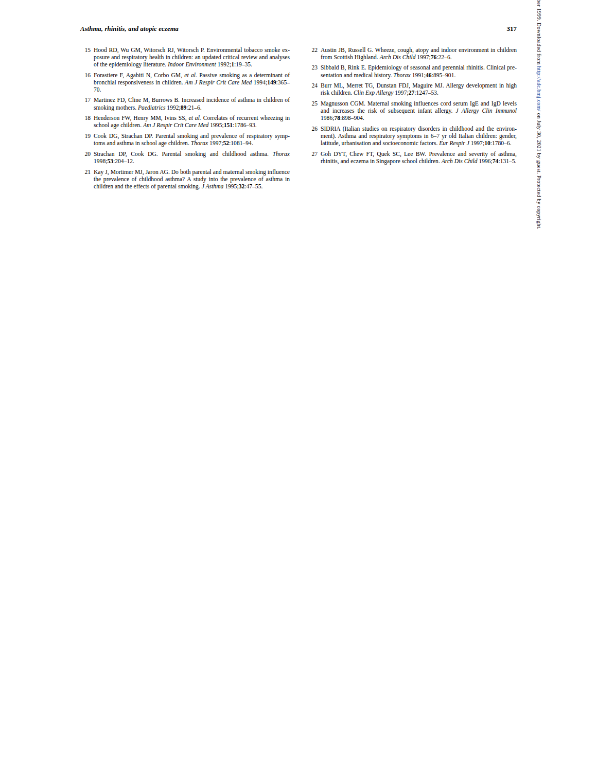Asthma, rhinitis, and atopic eczema 317
15 Hood RD, Wu GM, Witorsch RJ, Witorsch P. Environmental tobacco smoke exposure and respiratory health in children: an updated critical review and analyses of the epidemiology literature. Indoor Environment 1992;1:19–35.
16 Forastiere F, Agabiti N, Corbo GM, et al. Passive smoking as a determinant of bronchial responsiveness in children. Am J Respir Crit Care Med 1994;149:365–70.
17 Martinez FD, Cline M, Burrows B. Increased incidence of asthma in children of smoking mothers. Paediatrics 1992;89:21–6.
18 Henderson FW, Henry MM, Ivins SS, et al. Correlates of recurrent wheezing in school age children. Am J Respir Crit Care Med 1995;151:1786–93.
19 Cook DG, Strachan DP. Parental smoking and prevalence of respiratory symptoms and asthma in school age children. Thorax 1997;52:1081–94.
20 Strachan DP, Cook DG. Parental smoking and childhood asthma. Thorax 1998;53:204–12.
21 Kay J, Mortimer MJ, Jaron AG. Do both parental and maternal smoking influence the prevalence of childhood asthma? A study into the prevalence of asthma in children and the effects of parental smoking. J Asthma 1995;32:47–55.
22 Austin JB, Russell G. Wheeze, cough, atopy and indoor environment in children from Scottish Highland. Arch Dis Child 1997;76:22–6.
23 Sibbald B, Rink E. Epidemiology of seasonal and perennial rhinitis. Clinical presentation and medical history. Thorax 1991;46:895–901.
24 Burr ML, Merret TG, Dunstan FDJ, Maguire MJ. Allergy development in high risk children. Clin Exp Allergy 1997;27:1247–53.
25 Magnusson CGM. Maternal smoking influences cord serum IgE and IgD levels and increases the risk of subsequent infant allergy. J Allergy Clin Immunol 1986;78:898–904.
26 SIDRIA (Italian studies on respiratory disorders in childhood and the environment). Asthma and respiratory symptoms in 6–7 yr old Italian children: gender, latitude, urbanisation and socioeconomic factors. Eur Respir J 1997;10:1780–6.
27 Goh DYT, Chew FT, Quek SC, Lee BW. Prevalence and severity of asthma, rhinitis, and eczema in Singapore school children. Arch Dis Child 1996;74:131–5.
Arch Dis Child: first published as 10.1136/adc.81.4.313 on 1 October 1999. Downloaded from http://adc.bmj.com/ on July 30, 2021 by guest. Protected by copyright.